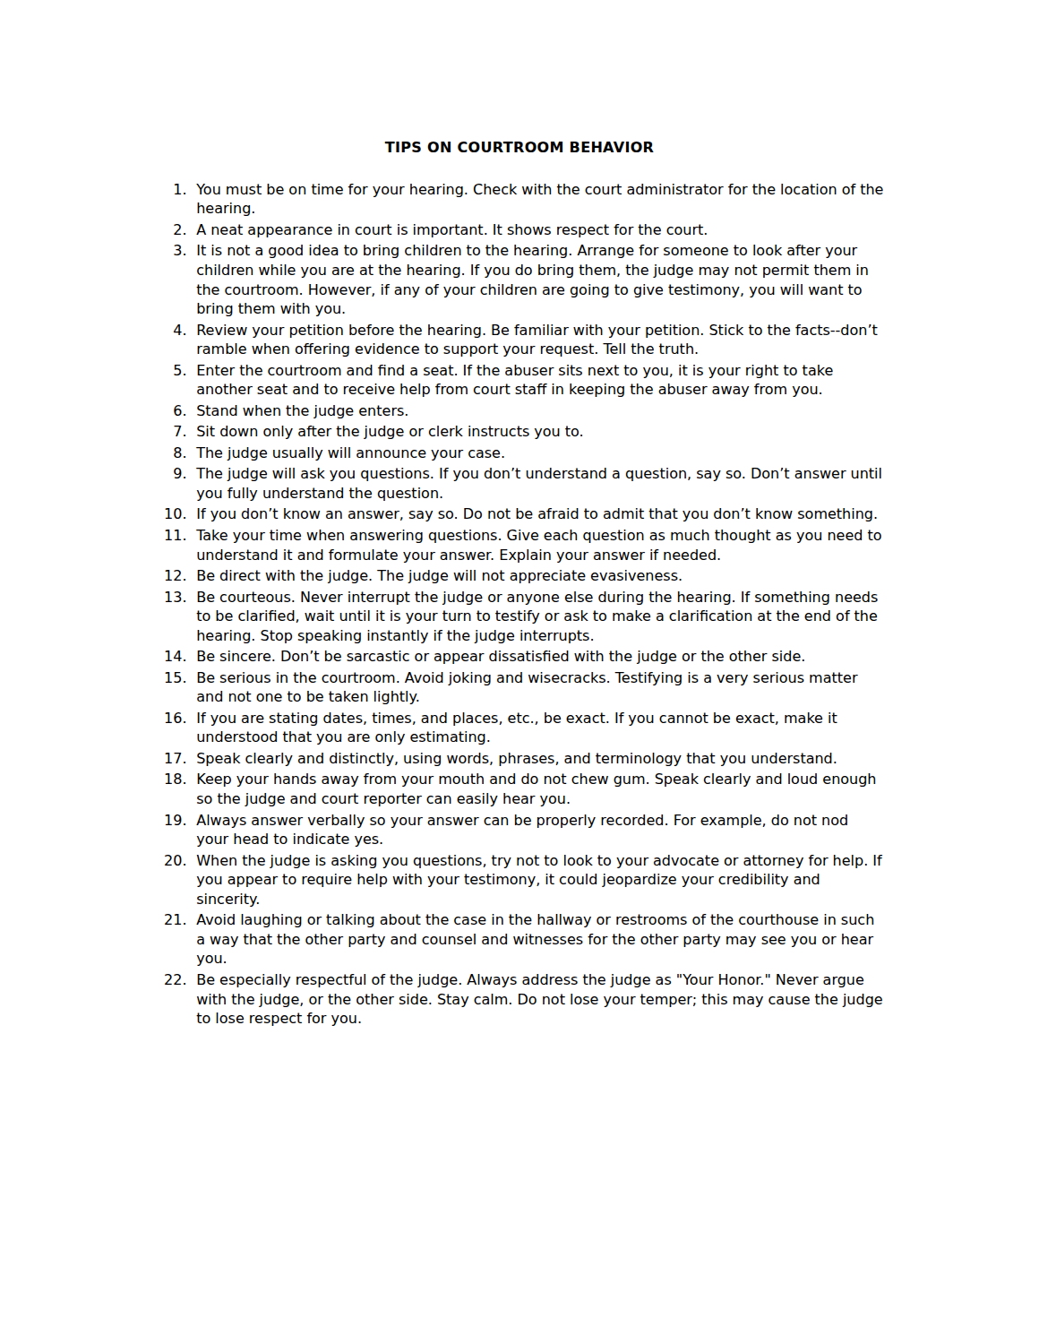TIPS ON COURTROOM BEHAVIOR
You must be on time for your hearing. Check with the court administrator for the location of the hearing.
A neat appearance in court is important. It shows respect for the court.
It is not a good idea to bring children to the hearing. Arrange for someone to look after your children while you are at the hearing. If you do bring them, the judge may not permit them in the courtroom. However, if any of your children are going to give testimony, you will want to bring them with you.
Review your petition before the hearing. Be familiar with your petition. Stick to the facts--don’t ramble when offering evidence to support your request. Tell the truth.
Enter the courtroom and find a seat. If the abuser sits next to you, it is your right to take another seat and to receive help from court staff in keeping the abuser away from you.
Stand when the judge enters.
Sit down only after the judge or clerk instructs you to.
The judge usually will announce your case.
The judge will ask you questions. If you don’t understand a question, say so. Don’t answer until you fully understand the question.
If you don’t know an answer, say so. Do not be afraid to admit that you don’t know something.
Take your time when answering questions. Give each question as much thought as you need to understand it and formulate your answer. Explain your answer if needed.
Be direct with the judge. The judge will not appreciate evasiveness.
Be courteous. Never interrupt the judge or anyone else during the hearing. If something needs to be clarified, wait until it is your turn to testify or ask to make a clarification at the end of the hearing. Stop speaking instantly if the judge interrupts.
Be sincere. Don’t be sarcastic or appear dissatisfied with the judge or the other side.
Be serious in the courtroom. Avoid joking and wisecracks. Testifying is a very serious matter and not one to be taken lightly.
If you are stating dates, times, and places, etc., be exact. If you cannot be exact, make it understood that you are only estimating.
Speak clearly and distinctly, using words, phrases, and terminology that you understand.
Keep your hands away from your mouth and do not chew gum. Speak clearly and loud enough so the judge and court reporter can easily hear you.
Always answer verbally so your answer can be properly recorded. For example, do not nod your head to indicate yes.
When the judge is asking you questions, try not to look to your advocate or attorney for help. If you appear to require help with your testimony, it could jeopardize your credibility and sincerity.
Avoid laughing or talking about the case in the hallway or restrooms of the courthouse in such a way that the other party and counsel and witnesses for the other party may see you or hear you.
Be especially respectful of the judge. Always address the judge as "Your Honor." Never argue with the judge, or the other side. Stay calm. Do not lose your temper; this may cause the judge to lose respect for you.